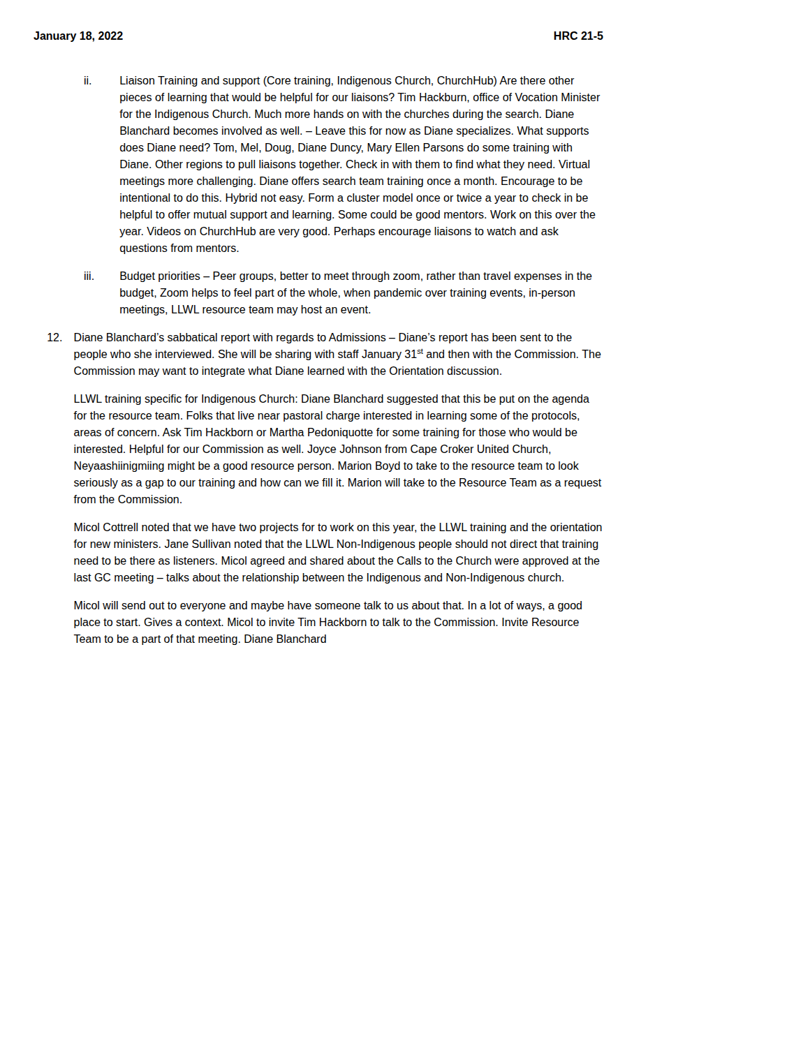January 18, 2022 HRC 21-5
ii. Liaison Training and support (Core training, Indigenous Church, ChurchHub) Are there other pieces of learning that would be helpful for our liaisons? Tim Hackburn, office of Vocation Minister for the Indigenous Church. Much more hands on with the churches during the search. Diane Blanchard becomes involved as well. – Leave this for now as Diane specializes. What supports does Diane need? Tom, Mel, Doug, Diane Duncy, Mary Ellen Parsons do some training with Diane. Other regions to pull liaisons together. Check in with them to find what they need. Virtual meetings more challenging. Diane offers search team training once a month. Encourage to be intentional to do this. Hybrid not easy. Form a cluster model once or twice a year to check in be helpful to offer mutual support and learning. Some could be good mentors. Work on this over the year. Videos on ChurchHub are very good. Perhaps encourage liaisons to watch and ask questions from mentors.
iii. Budget priorities – Peer groups, better to meet through zoom, rather than travel expenses in the budget, Zoom helps to feel part of the whole, when pandemic over training events, in-person meetings, LLWL resource team may host an event.
12.
Diane Blanchard’s sabbatical report with regards to Admissions – Diane’s report has been sent to the people who she interviewed. She will be sharing with staff January 31st and then with the Commission. The Commission may want to integrate what Diane learned with the Orientation discussion.
LLWL training specific for Indigenous Church: Diane Blanchard suggested that this be put on the agenda for the resource team. Folks that live near pastoral charge interested in learning some of the protocols, areas of concern. Ask Tim Hackborn or Martha Pedoniquotte for some training for those who would be interested. Helpful for our Commission as well. Joyce Johnson from Cape Croker United Church, Neyaashiinigmiing might be a good resource person. Marion Boyd to take to the resource team to look seriously as a gap to our training and how can we fill it. Marion will take to the Resource Team as a request from the Commission.
Micol Cottrell noted that we have two projects for to work on this year, the LLWL training and the orientation for new ministers. Jane Sullivan noted that the LLWL Non-Indigenous people should not direct that training need to be there as listeners. Micol agreed and shared about the Calls to the Church were approved at the last GC meeting – talks about the relationship between the Indigenous and Non-Indigenous church.
Micol will send out to everyone and maybe have someone talk to us about that. In a lot of ways, a good place to start. Gives a context. Micol to invite Tim Hackborn to talk to the Commission. Invite Resource Team to be a part of that meeting. Diane Blanchard